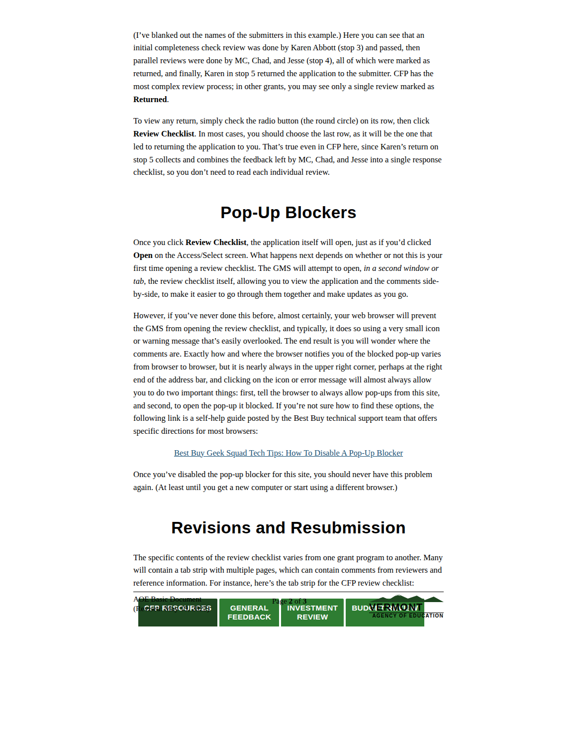(I’ve blanked out the names of the submitters in this example.) Here you can see that an initial completeness check review was done by Karen Abbott (stop 3) and passed, then parallel reviews were done by MC, Chad, and Jesse (stop 4), all of which were marked as returned, and finally, Karen in stop 5 returned the application to the submitter. CFP has the most complex review process; in other grants, you may see only a single review marked as Returned.
To view any return, simply check the radio button (the round circle) on its row, then click Review Checklist. In most cases, you should choose the last row, as it will be the one that led to returning the application to you. That’s true even in CFP here, since Karen’s return on stop 5 collects and combines the feedback left by MC, Chad, and Jesse into a single response checklist, so you don’t need to read each individual review.
Pop-Up Blockers
Once you click Review Checklist, the application itself will open, just as if you’d clicked Open on the Access/Select screen. What happens next depends on whether or not this is your first time opening a review checklist. The GMS will attempt to open, in a second window or tab, the review checklist itself, allowing you to view the application and the comments side-by-side, to make it easier to go through them together and make updates as you go.
However, if you’ve never done this before, almost certainly, your web browser will prevent the GMS from opening the review checklist, and typically, it does so using a very small icon or warning message that’s easily overlooked. The end result is you will wonder where the comments are. Exactly how and where the browser notifies you of the blocked pop-up varies from browser to browser, but it is nearly always in the upper right corner, perhaps at the right end of the address bar, and clicking on the icon or error message will almost always allow you to do two important things: first, tell the browser to always allow pop-ups from this site, and second, to open the pop-up it blocked. If you’re not sure how to find these options, the following link is a self-help guide posted by the Best Buy technical support team that offers specific directions for most browsers:
Best Buy Geek Squad Tech Tips: How To Disable A Pop-Up Blocker
Once you’ve disabled the pop-up blocker for this site, you should never have this problem again. (At least until you get a new computer or start using a different browser.)
Revisions and Resubmission
The specific contents of the review checklist varies from one grant program to another. Many will contain a tab strip with multiple pages, which can contain comments from reviewers and reference information. For instance, here’s the tab strip for the CFP review checklist:
CFP RESOURCES
GENERAL
FEEDBACK
INVESTMENT
REVIEW
BUDGET REVIEW
AOE Basic Document
(Revised: May 19, 2022)
Page 2 of 3
VERMONT
AGENCY OF EDUCATION